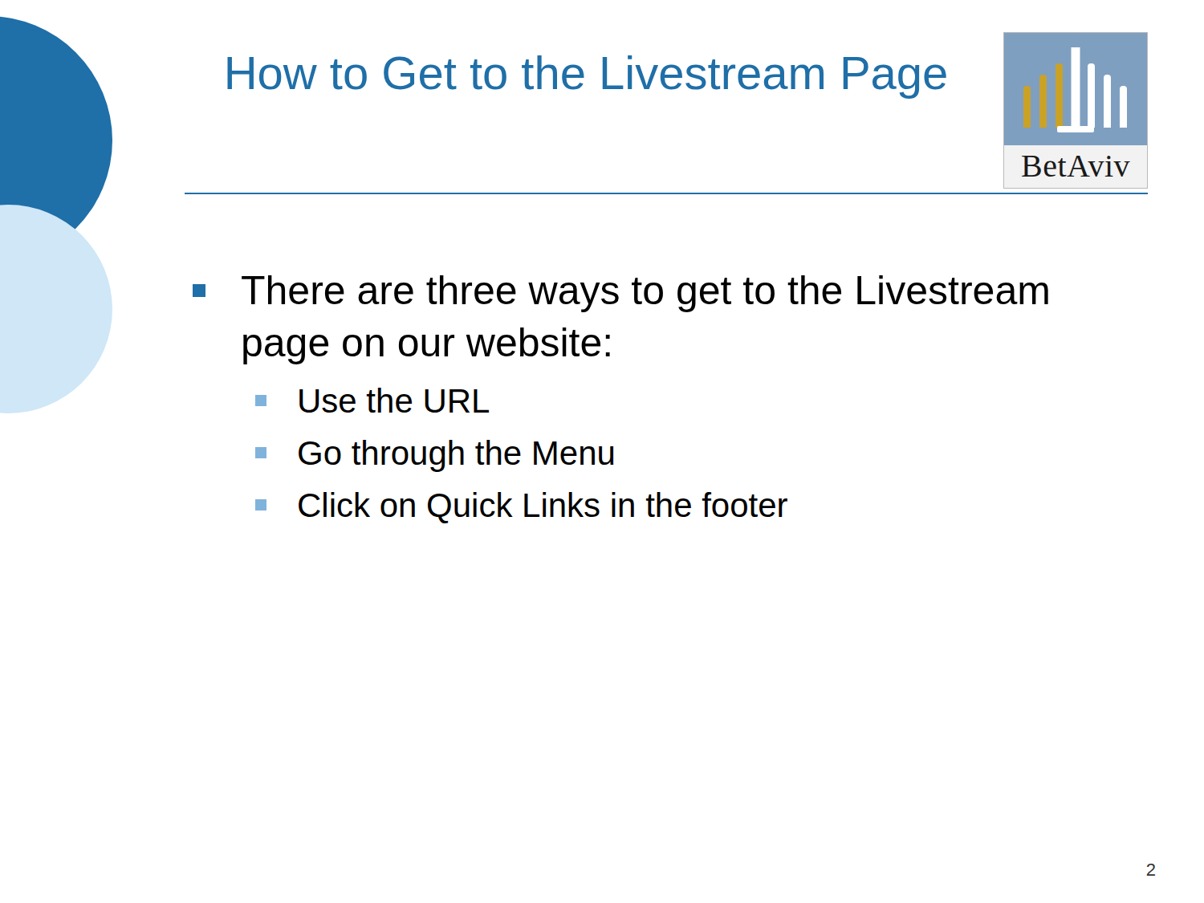How to Get to the Livestream Page
BetAviv
There are three ways to get to the Livestream page on our website:
Use the URL
Go through the Menu
Click on Quick Links in the footer
2